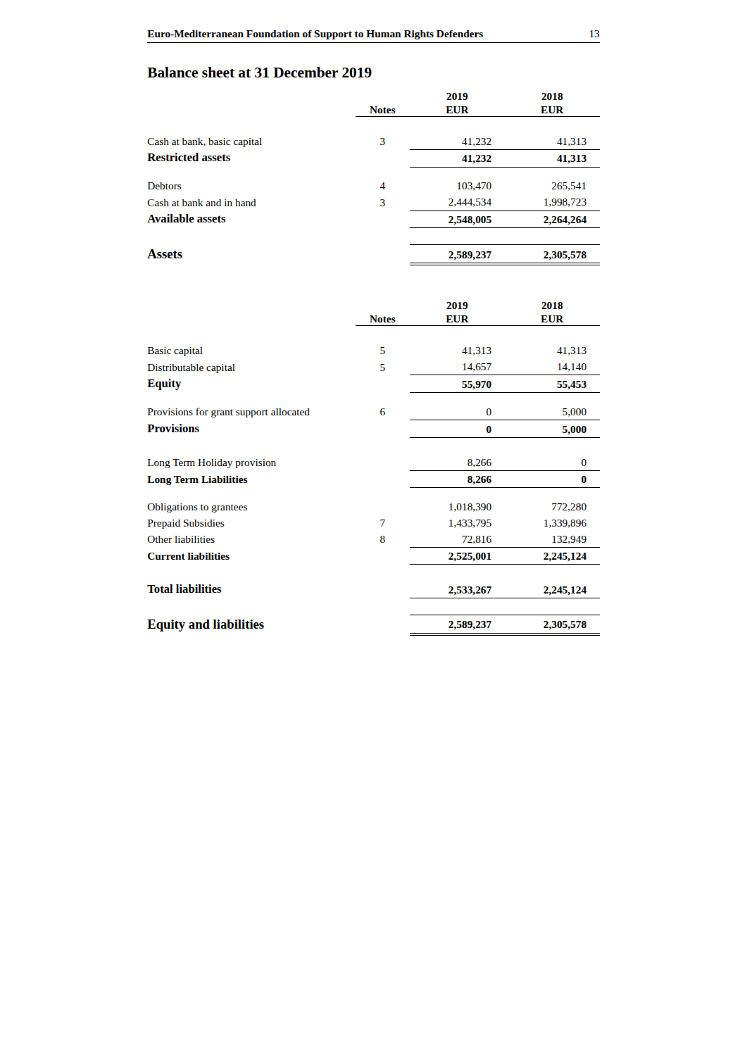Euro-Mediterranean Foundation of Support to Human Rights Defenders
13
Balance sheet at 31 December 2019
| | Notes | 2019 EUR | 2018 EUR |
| --- | --- | --- | --- |
| Cash at bank, basic capital | 3 | 41,232 | 41,313 |
| Restricted assets | | 41,232 | 41,313 |
| Debtors | 4 | 103,470 | 265,541 |
| Cash at bank and in hand | 3 | 2,444,534 | 1,998,723 |
| Available assets | | 2,548,005 | 2,264,264 |
| Assets | | 2,589,237 | 2,305,578 |
| | Notes | 2019 EUR | 2018 EUR |
| --- | --- | --- | --- |
| Basic capital | 5 | 41,313 | 41,313 |
| Distributable capital | 5 | 14,657 | 14,140 |
| Equity | | 55,970 | 55,453 |
| Provisions for grant support allocated | 6 | 0 | 5,000 |
| Provisions | | 0 | 5,000 |
| Long Term Holiday provision | | 8,266 | 0 |
| Long Term Liabilities | | 8,266 | 0 |
| Obligations to grantees | | 1,018,390 | 772,280 |
| Prepaid Subsidies | 7 | 1,433,795 | 1,339,896 |
| Other liabilities | 8 | 72,816 | 132,949 |
| Current liabilities | | 2,525,001 | 2,245,124 |
| Total liabilities | | 2,533,267 | 2,245,124 |
| Equity and liabilities | | 2,589,237 | 2,305,578 |